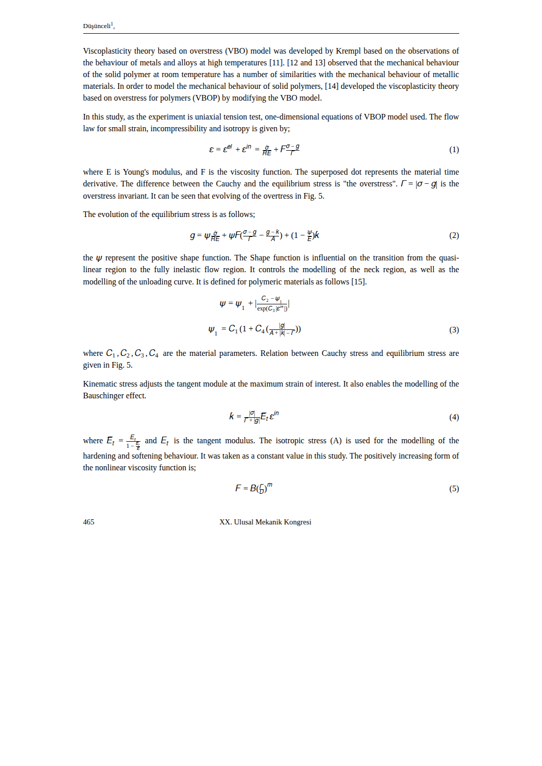Düşünceli1,
Viscoplasticity theory based on overstress (VBO) model was developed by Krempl based on the observations of the behaviour of metals and alloys at high temperatures [11]. [12 and 13] observed that the mechanical behaviour of the solid polymer at room temperature has a number of similarities with the mechanical behaviour of metallic materials. In order to model the mechanical behaviour of solid polymers, [14] developed the viscoplasticity theory based on overstress for polymers (VBOP) by modifying the VBO model.
In this study, as the experiment is uniaxial tension test, one-dimensional equations of VBOP model used. The flow law for small strain, incompressibility and isotropy is given by;
ε˙ = ε˙el + ε˙in = σ˙ RE + F σ−g Γ
(1)
where E is Young's modulus, and F is the viscosity function. The superposed dot represents the material time derivative. The difference between the Cauchy and the equilibrium stress is "the overstress". Γ=|σ−g| is the overstress invariant. It can be seen that evolving of the overtress in Fig. 5.
The evolution of the equilibrium stress is as follows;
g = ψ σ˙ RE + ψF ( σ−g Γ − g−k A ) + ( 1 − ψE ) k˙
(2)
the ψ represent the positive shape function. The Shape function is influential on the transition from the quasi-linear region to the fully inelastic flow region. It controls the modelling of the neck region, as well as the modelling of the unloading curve. It is defined for polymeric materials as follows [15].
ψ = ψ1 + | C2−ψ1 exp ( C3 |εin| ) |
ψ1 = C1 ( 1 + C4 ( |g| A+|k|−Γ ) )
(3)
where C1,C2,C3,C4 are the material parameters. Relation between Cauchy stress and equilibrium stress are given in Fig. 5.
Kinematic stress adjusts the tangent module at the maximum strain of interest. It also enables the modelling of the Bauschinger effect.
k˙ = |σ| Γ+|g| E¯t ε˙in
(4)
where E¯t=Et1−EtE and Et is the tangent modulus. The isotropic stress (A) is used for the modelling of the hardening and softening behaviour. It was taken as a constant value in this study. The positively increasing form of the nonlinear viscosity function is;
F = B ( ΓD ) m
(5)
465 XX. Ulusal Mekanik Kongresi